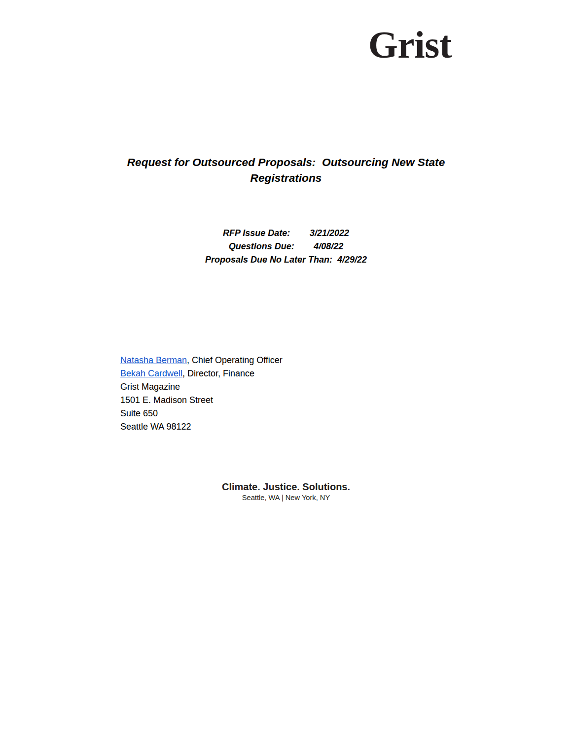Grist
Request for Outsourced Proposals: Outsourcing New State Registrations
RFP Issue Date: 3/21/2022
Questions Due: 4/08/22
Proposals Due No Later Than: 4/29/22
Natasha Berman, Chief Operating Officer
Bekah Cardwell, Director, Finance
Grist Magazine
1501 E. Madison Street
Suite 650
Seattle WA 98122
Climate. Justice. Solutions.
Seattle, WA | New York, NY